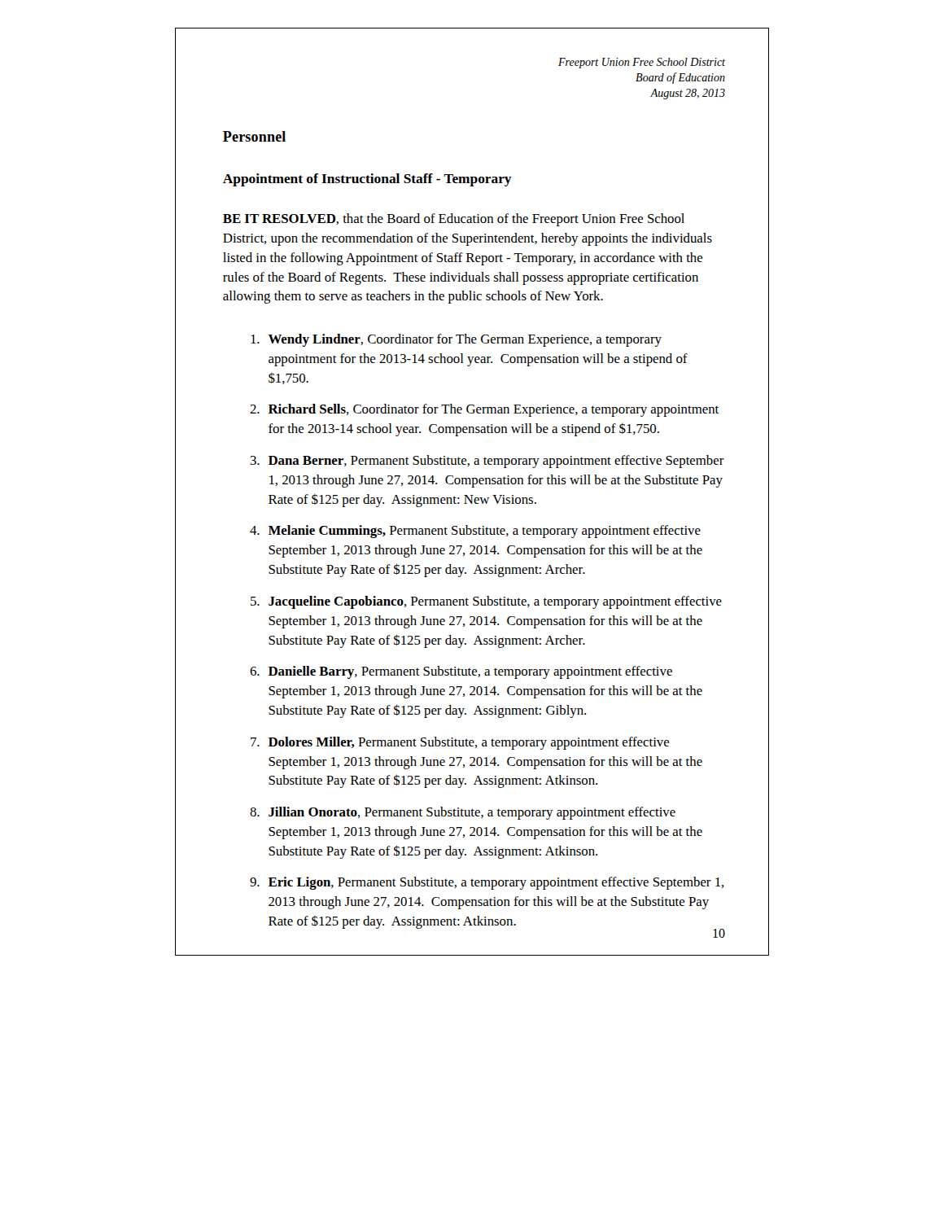Freeport Union Free School District
Board of Education
August 28, 2013
Personnel
Appointment of Instructional Staff - Temporary
BE IT RESOLVED, that the Board of Education of the Freeport Union Free School District, upon the recommendation of the Superintendent, hereby appoints the individuals listed in the following Appointment of Staff Report - Temporary, in accordance with the rules of the Board of Regents. These individuals shall possess appropriate certification allowing them to serve as teachers in the public schools of New York.
Wendy Lindner, Coordinator for The German Experience, a temporary appointment for the 2013-14 school year. Compensation will be a stipend of $1,750.
Richard Sells, Coordinator for The German Experience, a temporary appointment for the 2013-14 school year. Compensation will be a stipend of $1,750.
Dana Berner, Permanent Substitute, a temporary appointment effective September 1, 2013 through June 27, 2014. Compensation for this will be at the Substitute Pay Rate of $125 per day. Assignment: New Visions.
Melanie Cummings, Permanent Substitute, a temporary appointment effective September 1, 2013 through June 27, 2014. Compensation for this will be at the Substitute Pay Rate of $125 per day. Assignment: Archer.
Jacqueline Capobianco, Permanent Substitute, a temporary appointment effective September 1, 2013 through June 27, 2014. Compensation for this will be at the Substitute Pay Rate of $125 per day. Assignment: Archer.
Danielle Barry, Permanent Substitute, a temporary appointment effective September 1, 2013 through June 27, 2014. Compensation for this will be at the Substitute Pay Rate of $125 per day. Assignment: Giblyn.
Dolores Miller, Permanent Substitute, a temporary appointment effective September 1, 2013 through June 27, 2014. Compensation for this will be at the Substitute Pay Rate of $125 per day. Assignment: Atkinson.
Jillian Onorato, Permanent Substitute, a temporary appointment effective September 1, 2013 through June 27, 2014. Compensation for this will be at the Substitute Pay Rate of $125 per day. Assignment: Atkinson.
Eric Ligon, Permanent Substitute, a temporary appointment effective September 1, 2013 through June 27, 2014. Compensation for this will be at the Substitute Pay Rate of $125 per day. Assignment: Atkinson.
10